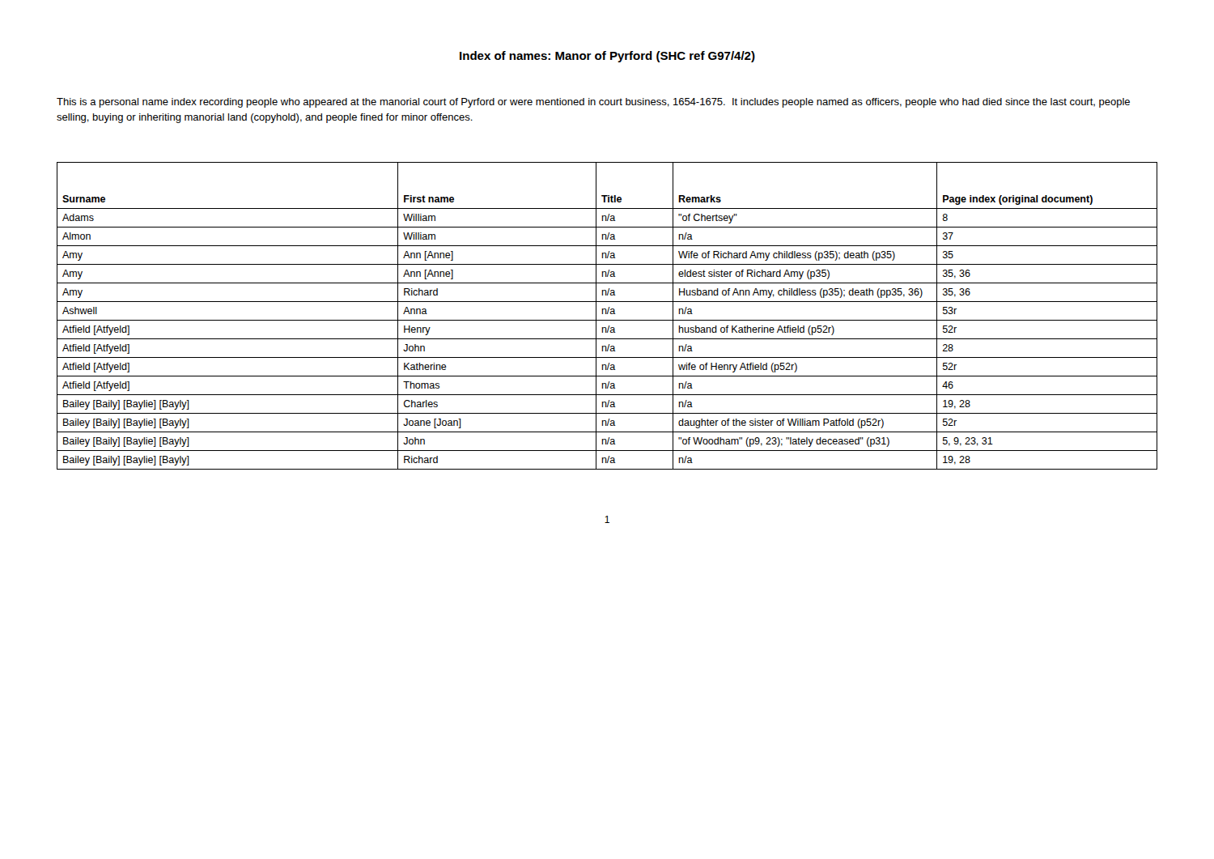Index of names: Manor of Pyrford (SHC ref G97/4/2)
This is a personal name index recording people who appeared at the manorial court of Pyrford or were mentioned in court business, 1654-1675. It includes people named as officers, people who had died since the last court, people selling, buying or inheriting manorial land (copyhold), and people fined for minor offences.
| Surname | First name | Title | Remarks | Page index (original document) |
| --- | --- | --- | --- | --- |
| Adams | William | n/a | "of Chertsey" | 8 |
| Almon | William | n/a | n/a | 37 |
| Amy | Ann [Anne] | n/a | Wife of Richard Amy childless (p35); death (p35) | 35 |
| Amy | Ann [Anne] | n/a | eldest sister of Richard Amy (p35) | 35, 36 |
| Amy | Richard | n/a | Husband of Ann Amy, childless (p35); death (pp35, 36) | 35, 36 |
| Ashwell | Anna | n/a | n/a | 53r |
| Atfield [Atfyeld] | Henry | n/a | husband of Katherine Atfield (p52r) | 52r |
| Atfield [Atfyeld] | John | n/a | n/a | 28 |
| Atfield [Atfyeld] | Katherine | n/a | wife of Henry Atfield (p52r) | 52r |
| Atfield [Atfyeld] | Thomas | n/a | n/a | 46 |
| Bailey [Baily] [Baylie] [Bayly] | Charles | n/a | n/a | 19, 28 |
| Bailey [Baily] [Baylie] [Bayly] | Joane [Joan] | n/a | daughter of the sister of William Patfold (p52r) | 52r |
| Bailey [Baily] [Baylie] [Bayly] | John | n/a | "of Woodham" (p9, 23); "lately deceased" (p31) | 5, 9, 23, 31 |
| Bailey [Baily] [Baylie] [Bayly] | Richard | n/a | n/a | 19, 28 |
1